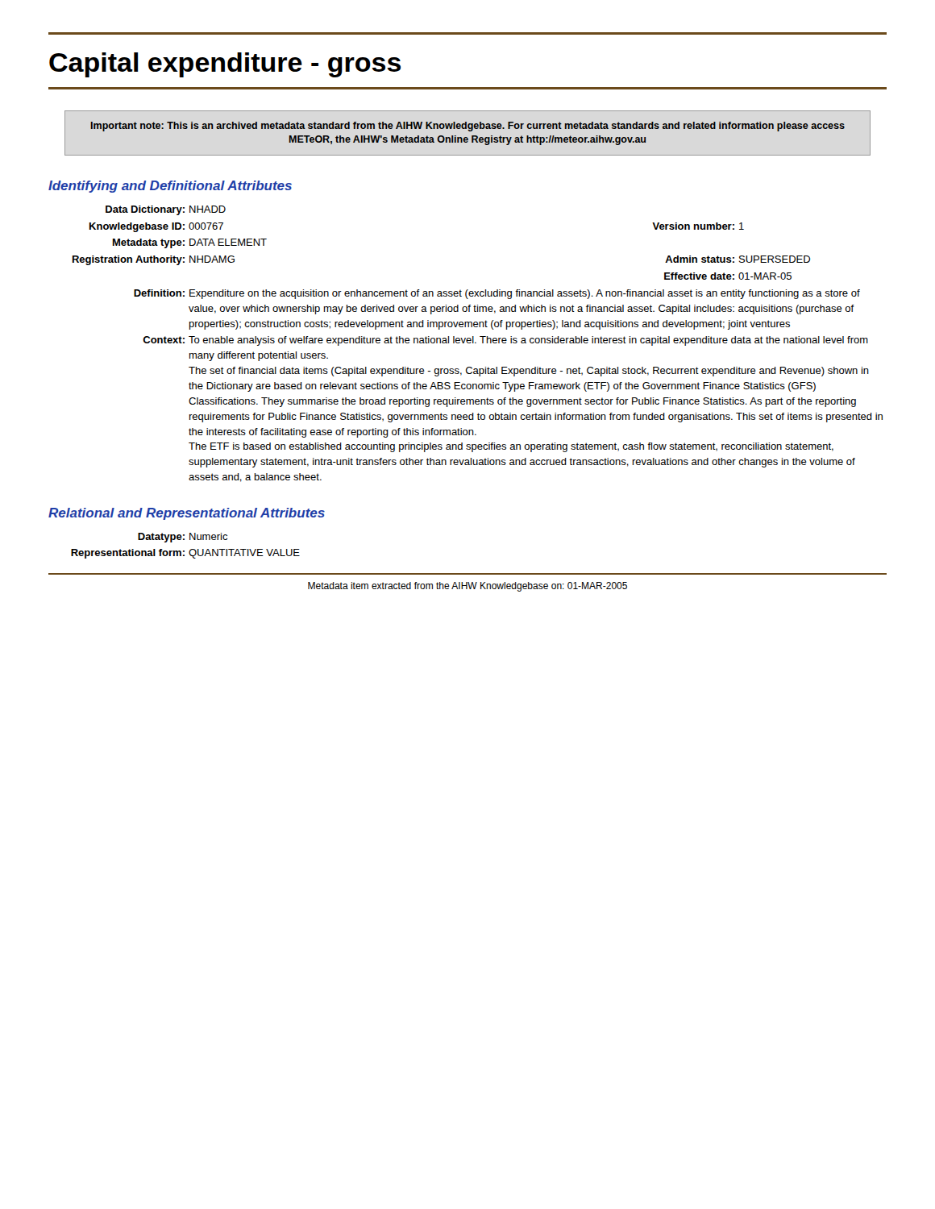Capital expenditure - gross
Important note: This is an archived metadata standard from the AIHW Knowledgebase. For current metadata standards and related information please access METeOR, the AIHW's Metadata Online Registry at http://meteor.aihw.gov.au
Identifying and Definitional Attributes
| Data Dictionary: | NHADD | | |
| Knowledgebase ID: | 000767 | Version number: | 1 |
| Metadata type: | DATA ELEMENT | | |
| Registration Authority: | NHDAMG | Admin status: | SUPERSEDED |
| | | Effective date: | 01-MAR-05 |
| Definition: | Expenditure on the acquisition or enhancement of an asset (excluding financial assets). A non-financial asset is an entity functioning as a store of value, over which ownership may be derived over a period of time, and which is not a financial asset. Capital includes: acquisitions (purchase of properties); construction costs; redevelopment and improvement (of properties); land acquisitions and development; joint ventures |
| Context: | To enable analysis of welfare expenditure at the national level. There is a considerable interest in capital expenditure data at the national level from many different potential users. The set of financial data items (Capital expenditure - gross, Capital Expenditure - net, Capital stock, Recurrent expenditure and Revenue) shown in the Dictionary are based on relevant sections of the ABS Economic Type Framework (ETF) of the Government Finance Statistics (GFS) Classifications. They summarise the broad reporting requirements of the government sector for Public Finance Statistics. As part of the reporting requirements for Public Finance Statistics, governments need to obtain certain information from funded organisations. This set of items is presented in the interests of facilitating ease of reporting of this information. The ETF is based on established accounting principles and specifies an operating statement, cash flow statement, reconciliation statement, supplementary statement, intra-unit transfers other than revaluations and accrued transactions, revaluations and other changes in the volume of assets and, a balance sheet. |
Relational and Representational Attributes
| Datatype: | Numeric |
| Representational form: | QUANTITATIVE VALUE |
Metadata item extracted from the AIHW Knowledgebase on: 01-MAR-2005